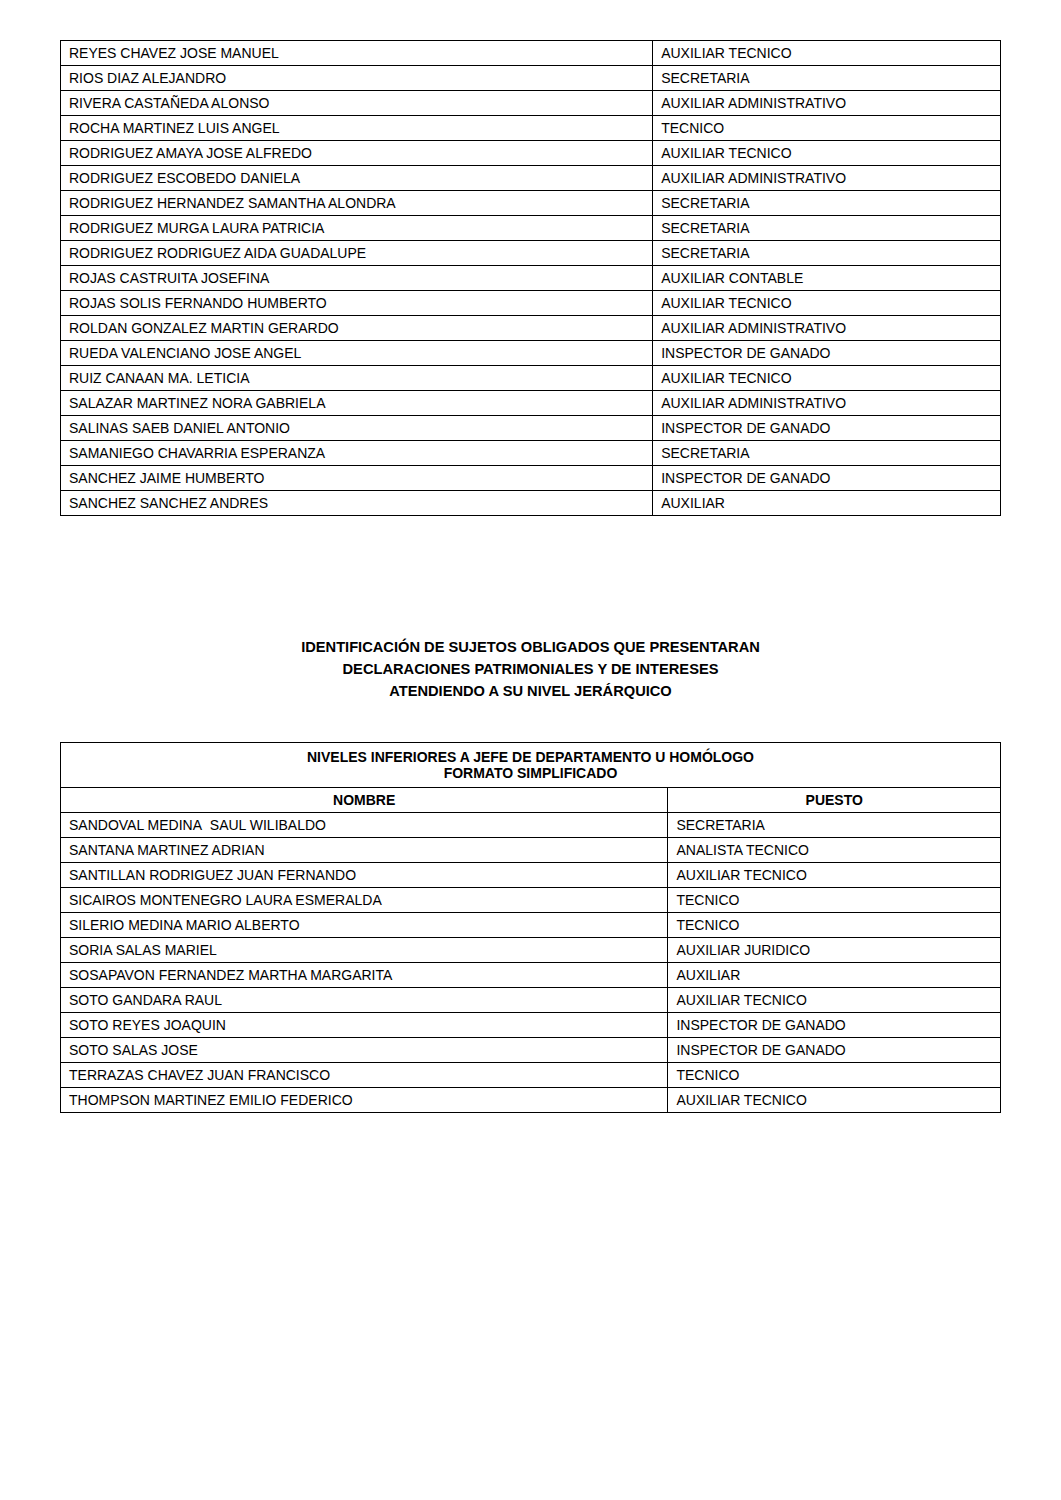| REYES CHAVEZ JOSE MANUEL | AUXILIAR TECNICO |
| RIOS DIAZ ALEJANDRO | SECRETARIA |
| RIVERA CASTAÑEDA ALONSO | AUXILIAR ADMINISTRATIVO |
| ROCHA MARTINEZ LUIS ANGEL | TECNICO |
| RODRIGUEZ AMAYA JOSE ALFREDO | AUXILIAR TECNICO |
| RODRIGUEZ ESCOBEDO DANIELA | AUXILIAR ADMINISTRATIVO |
| RODRIGUEZ HERNANDEZ SAMANTHA ALONDRA | SECRETARIA |
| RODRIGUEZ MURGA LAURA PATRICIA | SECRETARIA |
| RODRIGUEZ RODRIGUEZ AIDA GUADALUPE | SECRETARIA |
| ROJAS CASTRUITA JOSEFINA | AUXILIAR CONTABLE |
| ROJAS SOLIS FERNANDO HUMBERTO | AUXILIAR TECNICO |
| ROLDAN GONZALEZ MARTIN GERARDO | AUXILIAR ADMINISTRATIVO |
| RUEDA VALENCIANO JOSE ANGEL | INSPECTOR DE GANADO |
| RUIZ CANAAN MA. LETICIA | AUXILIAR TECNICO |
| SALAZAR MARTINEZ NORA GABRIELA | AUXILIAR ADMINISTRATIVO |
| SALINAS SAEB DANIEL ANTONIO | INSPECTOR DE GANADO |
| SAMANIEGO CHAVARRIA ESPERANZA | SECRETARIA |
| SANCHEZ JAIME HUMBERTO | INSPECTOR DE GANADO |
| SANCHEZ SANCHEZ ANDRES | AUXILIAR |
IDENTIFICACIÓN DE SUJETOS OBLIGADOS QUE PRESENTARAN
DECLARACIONES PATRIMONIALES Y DE INTERESES
ATENDIENDO A SU NIVEL JERÁRQUICO
| NIVELES INFERIORES A JEFE DE DEPARTAMENTO U HOMÓLOGO FORMATO SIMPLIFICADO |
| NOMBRE | PUESTO |
| SANDOVAL MEDINA SAUL WILIBALDO | SECRETARIA |
| SANTANA MARTINEZ ADRIAN | ANALISTA TECNICO |
| SANTILLAN RODRIGUEZ JUAN FERNANDO | AUXILIAR TECNICO |
| SICAIROS MONTENEGRO LAURA ESMERALDA | TECNICO |
| SILERIO MEDINA MARIO ALBERTO | TECNICO |
| SORIA SALAS MARIEL | AUXILIAR JURIDICO |
| SOSAPAVON FERNANDEZ MARTHA MARGARITA | AUXILIAR |
| SOTO GANDARA RAUL | AUXILIAR TECNICO |
| SOTO REYES JOAQUIN | INSPECTOR DE GANADO |
| SOTO SALAS JOSE | INSPECTOR DE GANADO |
| TERRAZAS CHAVEZ JUAN FRANCISCO | TECNICO |
| THOMPSON MARTINEZ EMILIO FEDERICO | AUXILIAR TECNICO |